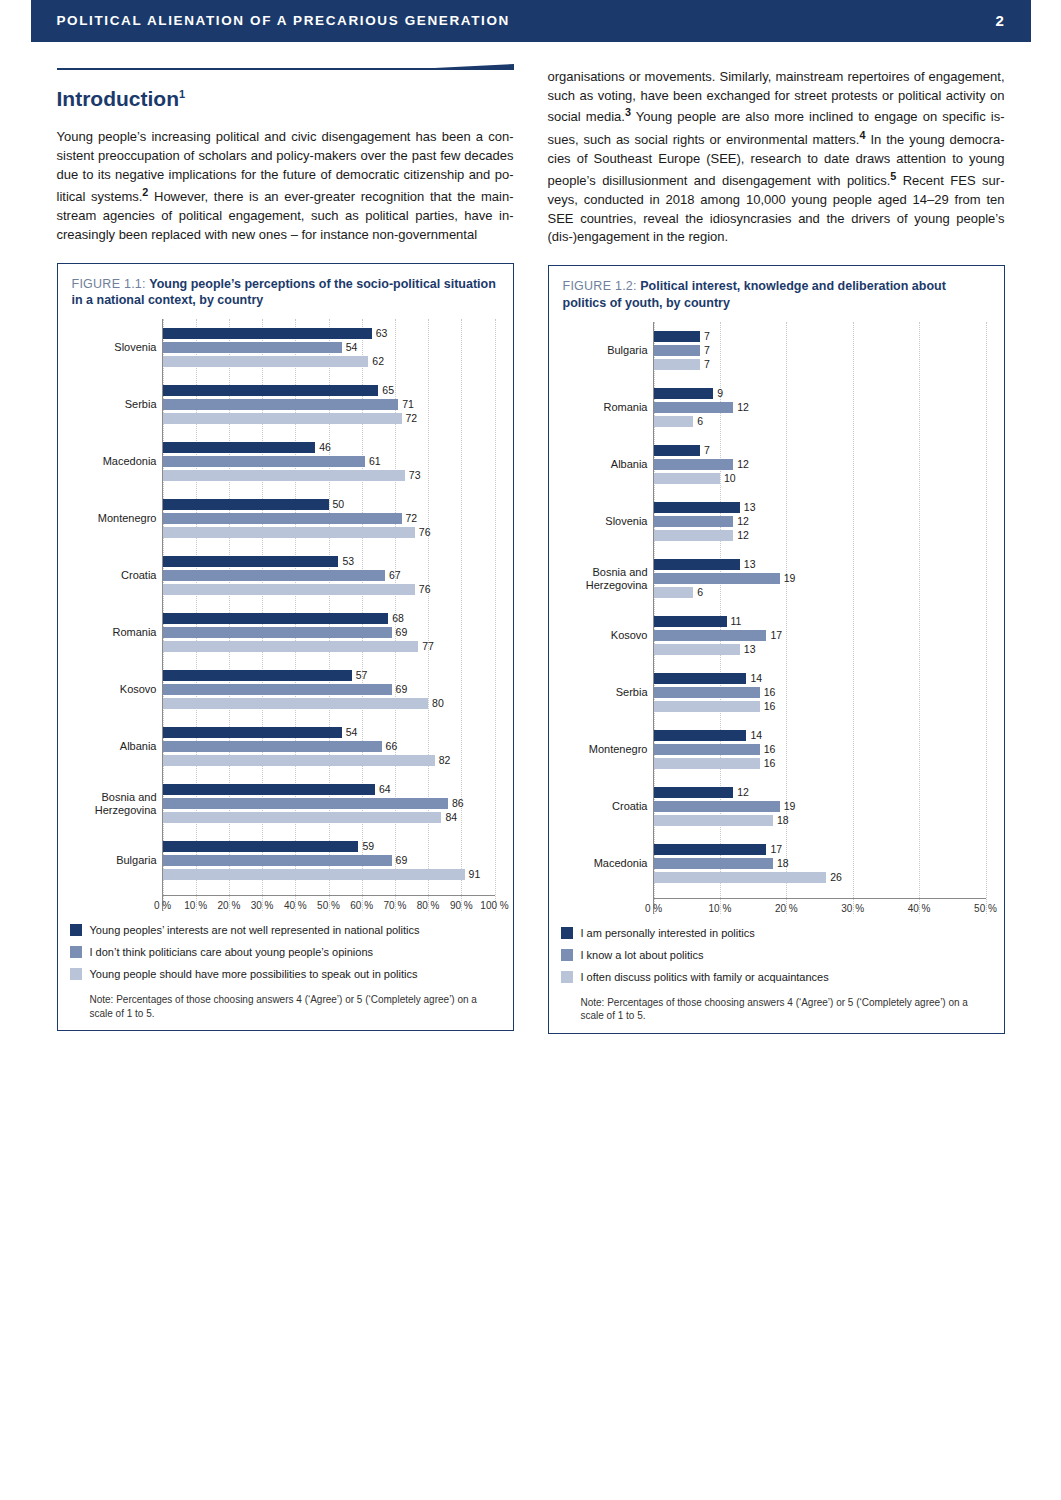Political Alienation of a Precarious Generation
2
Introduction1
Young people’s increasing political and civic disengagement has been a consistent preoccupation of scholars and policy-makers over the past few decades due to its negative implications for the future of democratic citizenship and political systems.2 However, there is an ever-greater recognition that the mainstream agencies of political engagement, such as political parties, have increasingly been replaced with new ones – for instance non-governmental
FIGURE 1.1: Young people’s perceptions of the socio-political situation in a national context, by country
Slovenia
63
54
62
Serbia
65
71
72
Macedonia
46
61
73
Montenegro
50
72
76
Croatia
53
67
76
Romania
68
69
77
Kosovo
57
69
80
Albania
54
66
82
Bosnia and
Herzegovina
64
86
84
Bulgaria
59
69
91
0 % 10 % 20 % 30 % 40 % 50 % 60 % 70 % 80 % 90 % 100 %
Young peoples’ interests are not well represented in national politics
I don’t think politicians care about young people’s opinions
Young people should have more possibilities to speak out in politics
Note: Percentages of those choosing answers 4 (‘Agree’) or 5 (‘Completely agree’) on a scale of 1 to 5.
organisations or movements. Similarly, mainstream repertoires of engagement, such as voting, have been exchanged for street protests or political activity on social media.3 Young people are also more inclined to engage on specific issues, such as social rights or environmental matters.4 In the young democracies of Southeast Europe (SEE), research to date draws attention to young people’s disillusionment and disengagement with politics.5 Recent FES surveys, conducted in 2018 among 10,000 young people aged 14–29 from ten SEE countries, reveal the idiosyncrasies and the drivers of young people’s (dis-)engagement in the region.
FIGURE 1.2: Political interest, knowledge and deliberation about politics of youth, by country
Bulgaria
7
7
7
Romania
9
12
6
Albania
7
12
10
Slovenia
13
12
12
Bosnia and
Herzegovina
13
19
6
Kosovo
11
17
13
Serbia
14
16
16
Montenegro
14
16
16
Croatia
12
19
18
Macedonia
17
18
26
0 % 10 % 20 % 30 % 40 % 50 %
I am personally interested in politics
I know a lot about politics
I often discuss politics with family or acquaintances
Note: Percentages of those choosing answers 4 (‘Agree’) or 5 (‘Completely agree’) on a scale of 1 to 5.